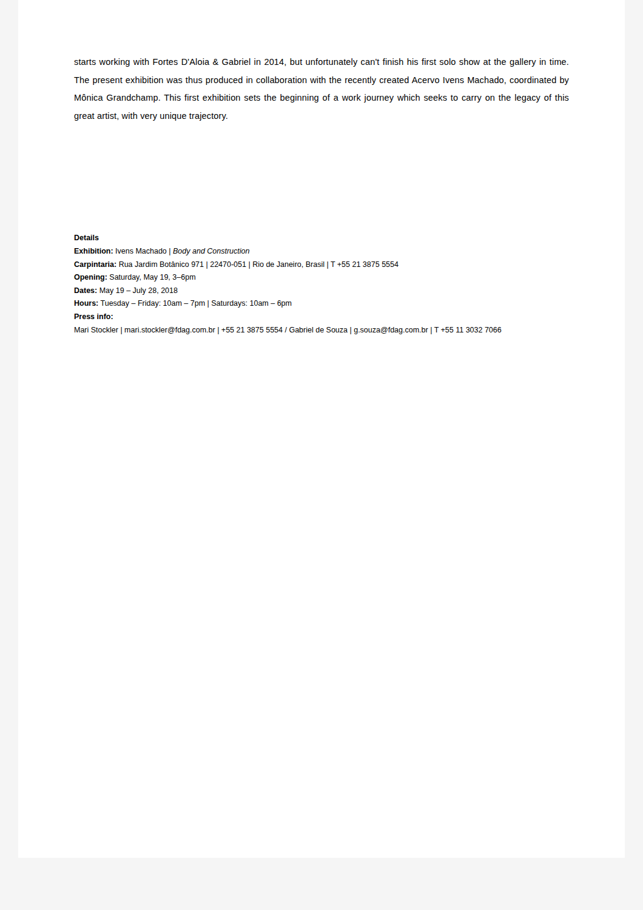starts working with Fortes D'Aloia & Gabriel in 2014, but unfortunately can't finish his first solo show at the gallery in time. The present exhibition was thus produced in collaboration with the recently created Acervo Ivens Machado, coordinated by Mônica Grandchamp. This first exhibition sets the beginning of a work journey which seeks to carry on the legacy of this great artist, with very unique trajectory.
Details
Exhibition: Ivens Machado | Body and Construction
Carpintaria: Rua Jardim Botânico 971 | 22470-051 | Rio de Janeiro, Brasil | T +55 21 3875 5554
Opening: Saturday, May 19, 3–6pm
Dates: May 19 – July 28, 2018
Hours: Tuesday – Friday: 10am – 7pm | Saturdays: 10am – 6pm
Press info:
Mari Stockler | mari.stockler@fdag.com.br | +55 21 3875 5554 / Gabriel de Souza | g.souza@fdag.com.br | T +55 11 3032 7066